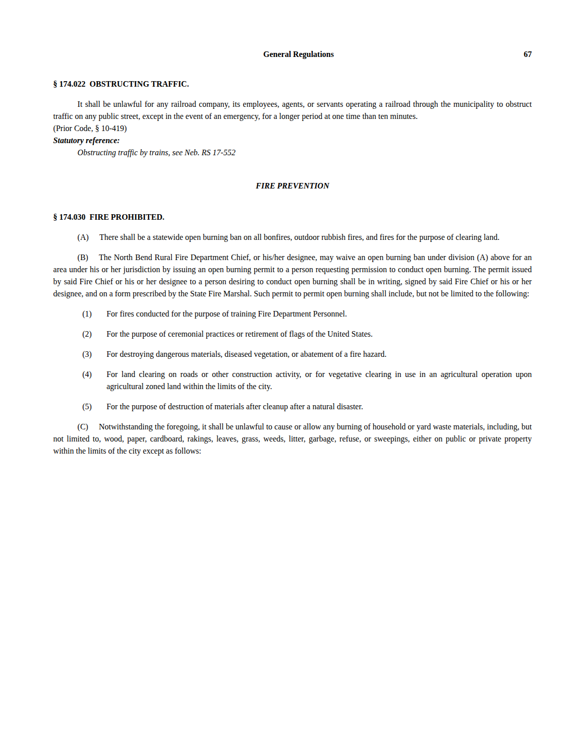General Regulations 67
§ 174.022 OBSTRUCTING TRAFFIC.
It shall be unlawful for any railroad company, its employees, agents, or servants operating a railroad through the municipality to obstruct traffic on any public street, except in the event of an emergency, for a longer period at one time than ten minutes.
(Prior Code, § 10-419)
Statutory reference:
Obstructing traffic by trains, see Neb. RS 17-552
FIRE PREVENTION
§ 174.030 FIRE PROHIBITED.
(A) There shall be a statewide open burning ban on all bonfires, outdoor rubbish fires, and fires for the purpose of clearing land.
(B) The North Bend Rural Fire Department Chief, or his/her designee, may waive an open burning ban under division (A) above for an area under his or her jurisdiction by issuing an open burning permit to a person requesting permission to conduct open burning. The permit issued by said Fire Chief or his or her designee to a person desiring to conduct open burning shall be in writing, signed by said Fire Chief or his or her designee, and on a form prescribed by the State Fire Marshal. Such permit to permit open burning shall include, but not be limited to the following:
(1) For fires conducted for the purpose of training Fire Department Personnel.
(2) For the purpose of ceremonial practices or retirement of flags of the United States.
(3) For destroying dangerous materials, diseased vegetation, or abatement of a fire hazard.
(4) For land clearing on roads or other construction activity, or for vegetative clearing in use in an agricultural operation upon agricultural zoned land within the limits of the city.
(5) For the purpose of destruction of materials after cleanup after a natural disaster.
(C) Notwithstanding the foregoing, it shall be unlawful to cause or allow any burning of household or yard waste materials, including, but not limited to, wood, paper, cardboard, rakings, leaves, grass, weeds, litter, garbage, refuse, or sweepings, either on public or private property within the limits of the city except as follows: